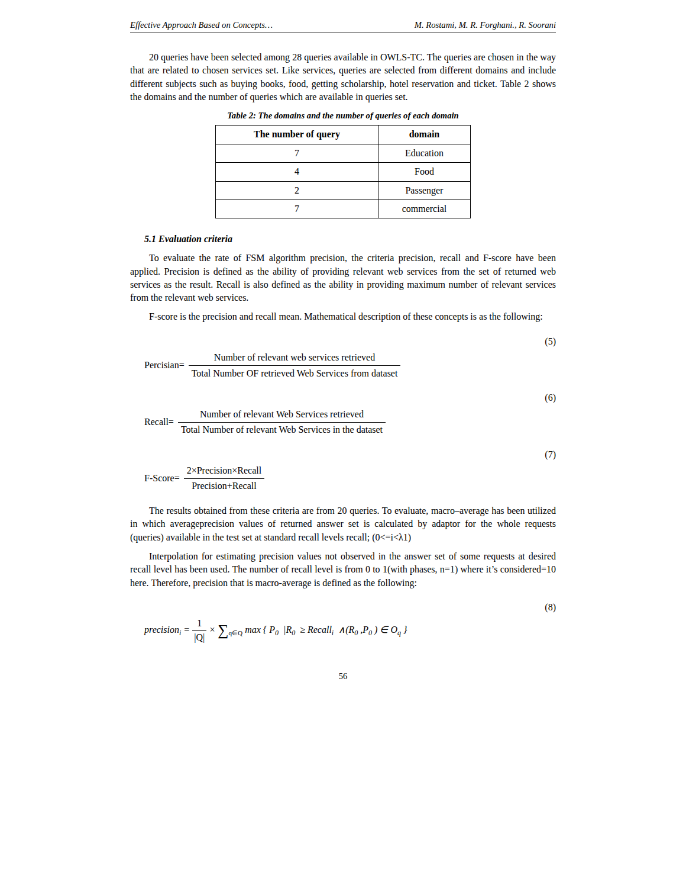Effective Approach Based on Concepts…
M. Rostami, M. R. Forghani., R. Soorani
20 queries have been selected among 28 queries available in OWLS-TC. The queries are chosen in the way that are related to chosen services set. Like services, queries are selected from different domains and include different subjects such as buying books, food, getting scholarship, hotel reservation and ticket. Table 2 shows the domains and the number of queries which are available in queries set.
Table 2: The domains and the number of queries of each domain
| The number of query | domain |
| --- | --- |
| 7 | Education |
| 4 | Food |
| 2 | Passenger |
| 7 | commercial |
5.1 Evaluation criteria
To evaluate the rate of FSM algorithm precision, the criteria precision, recall and F-score have been applied. Precision is defined as the ability of providing relevant web services from the set of returned web services as the result. Recall is also defined as the ability in providing maximum number of relevant services from the relevant web services.
F-score is the precision and recall mean. Mathematical description of these concepts is as the following:
(5)
Percisian= Number of relevant web services retrieved Total Number OF retrieved Web Services from dataset
(6)
Recall= Number of relevant Web Services retrieved Total Number of relevant Web Services in the dataset
(7)
F-Score= 2×Precision×Recall Precision+Recall
The results obtained from these criteria are from 20 queries. To evaluate, macro–average has been utilized in which averageprecision values of returned answer set is calculated by adaptor for the whole requests (queries) available in the test set at standard recall levels recall; (0<=i<λ1)
Interpolation for estimating precision values not observed in the answer set of some requests at desired recall level has been used. The number of recall level is from 0 to 1(with phases, n=1) where it’s considered=10 here. Therefore, precision that is macro-average is defined as the following:
(8)
precisioni = 1 |Q| × ∑q∈Q max { P0 |R0 ≥ Recalli ∧(R0 ,P0 ) ∈ Oq }
56